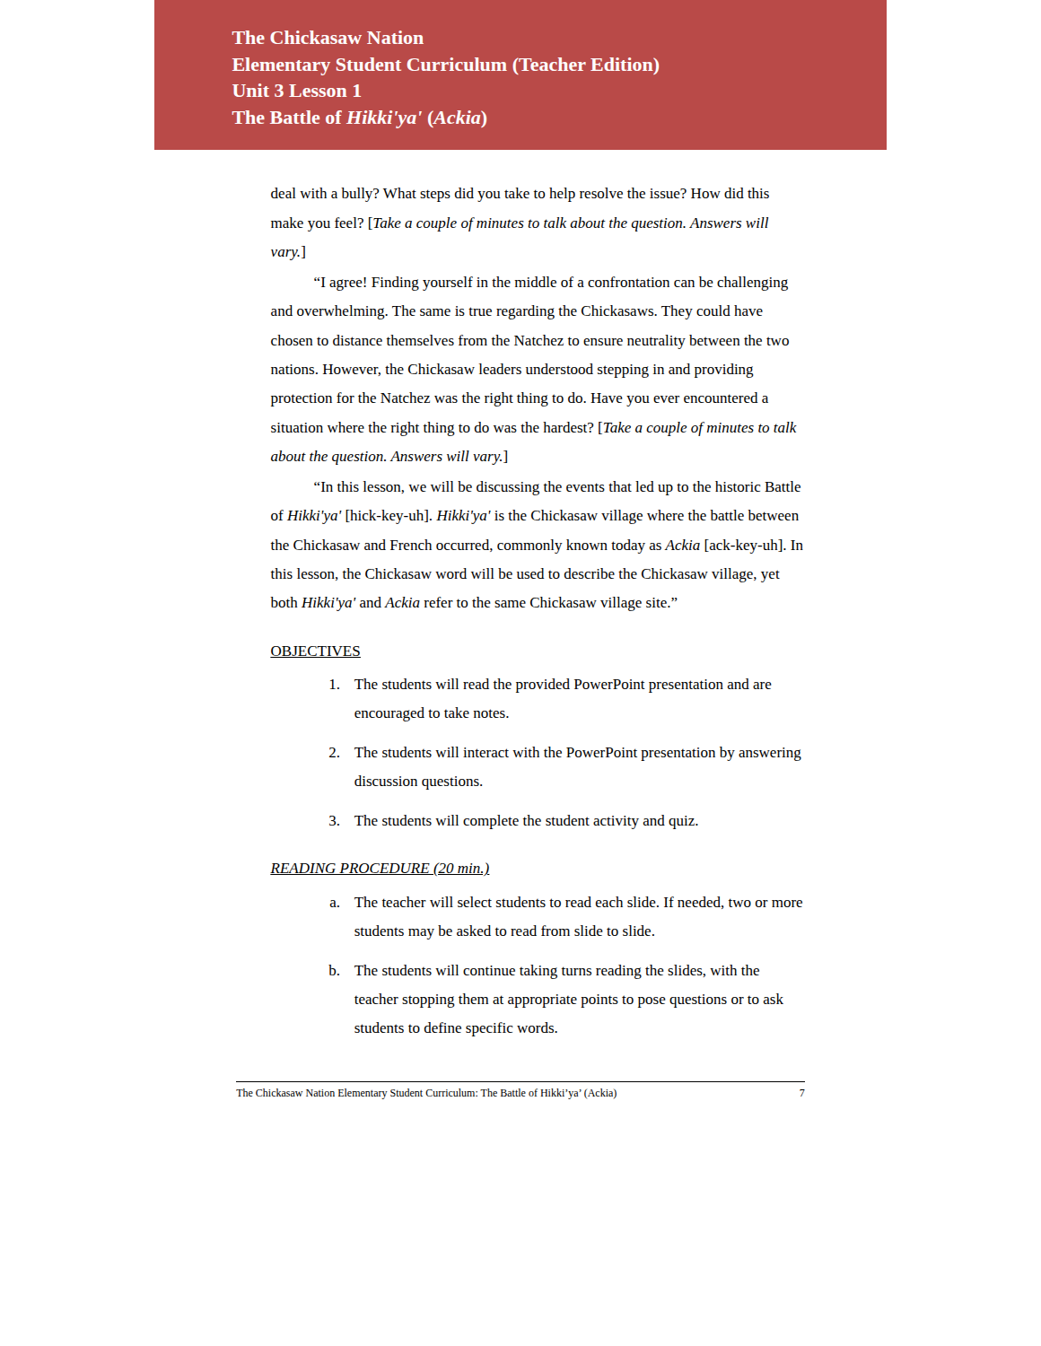The Chickasaw Nation
Elementary Student Curriculum (Teacher Edition)
Unit 3 Lesson 1
The Battle of Hikki'ya' (Ackia)
deal with a bully? What steps did you take to help resolve the issue? How did this make you feel? [Take a couple of minutes to talk about the question. Answers will vary.]
“I agree! Finding yourself in the middle of a confrontation can be challenging and overwhelming. The same is true regarding the Chickasaws. They could have chosen to distance themselves from the Natchez to ensure neutrality between the two nations. However, the Chickasaw leaders understood stepping in and providing protection for the Natchez was the right thing to do. Have you ever encountered a situation where the right thing to do was the hardest? [Take a couple of minutes to talk about the question. Answers will vary.]
“In this lesson, we will be discussing the events that led up to the historic Battle of Hikki'ya' [hick-key-uh]. Hikki'ya' is the Chickasaw village where the battle between the Chickasaw and French occurred, commonly known today as Ackia [ack-key-uh]. In this lesson, the Chickasaw word will be used to describe the Chickasaw village, yet both Hikki'ya' and Ackia refer to the same Chickasaw village site.”
OBJECTIVES
The students will read the provided PowerPoint presentation and are encouraged to take notes.
The students will interact with the PowerPoint presentation by answering discussion questions.
The students will complete the student activity and quiz.
READING PROCEDURE (20 min.)
The teacher will select students to read each slide. If needed, two or more students may be asked to read from slide to slide.
The students will continue taking turns reading the slides, with the teacher stopping them at appropriate points to pose questions or to ask students to define specific words.
The Chickasaw Nation Elementary Student Curriculum: The Battle of Hikki’ya’ (Ackia) 7